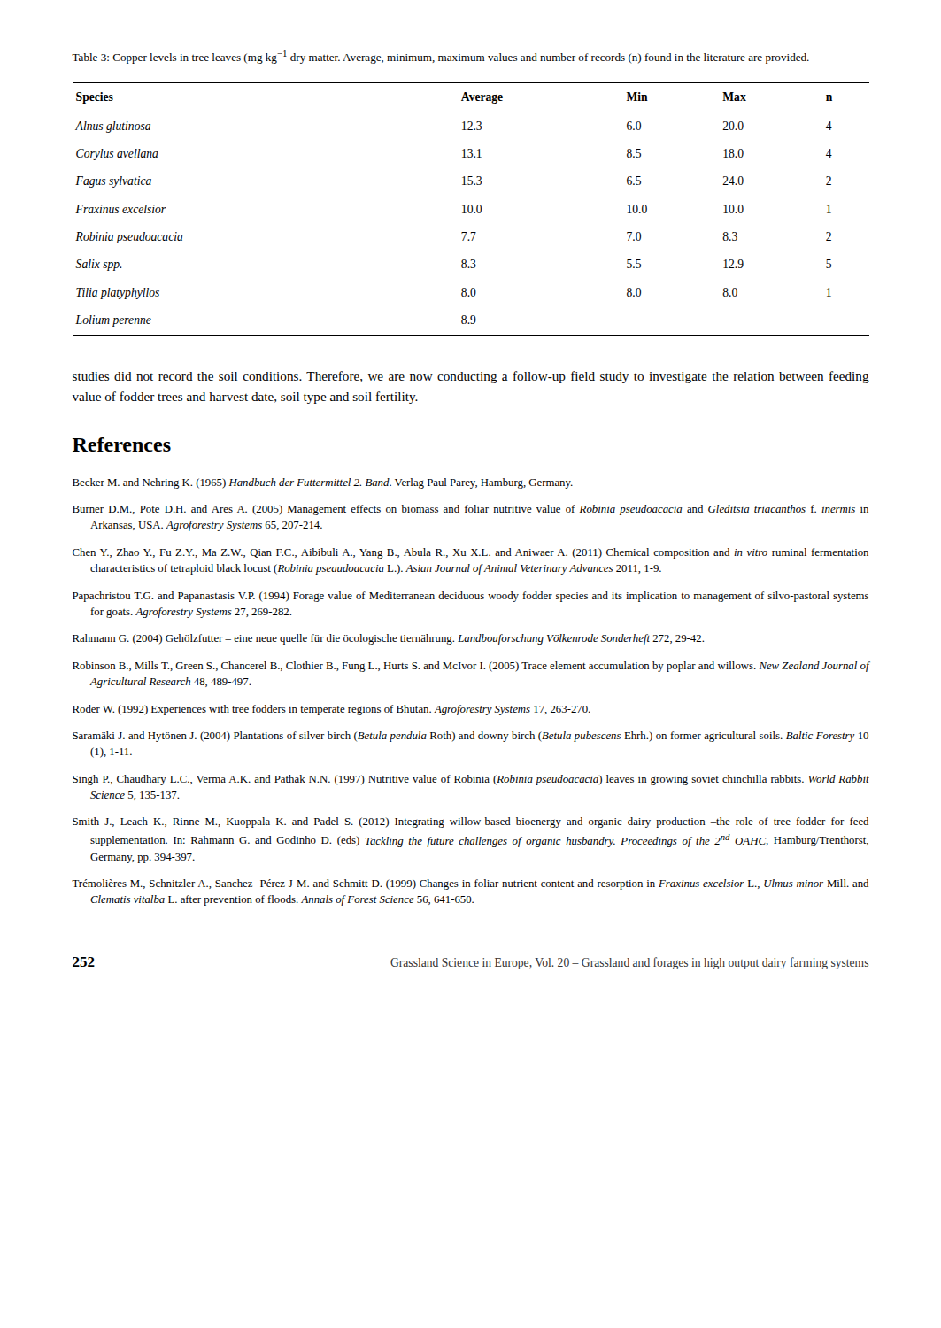Table 3: Copper levels in tree leaves (mg kg−1 dry matter. Average, minimum, maximum values and number of records (n) found in the literature are provided.
| Species | Average | Min | Max | n |
| --- | --- | --- | --- | --- |
| Alnus glutinosa | 12.3 | 6.0 | 20.0 | 4 |
| Corylus avellana | 13.1 | 8.5 | 18.0 | 4 |
| Fagus sylvatica | 15.3 | 6.5 | 24.0 | 2 |
| Fraxinus excelsior | 10.0 | 10.0 | 10.0 | 1 |
| Robinia pseudoacacia | 7.7 | 7.0 | 8.3 | 2 |
| Salix spp. | 8.3 | 5.5 | 12.9 | 5 |
| Tilia platyphyllos | 8.0 | 8.0 | 8.0 | 1 |
| Lolium perenne | 8.9 | | | |
studies did not record the soil conditions. Therefore, we are now conducting a follow-up field study to investigate the relation between feeding value of fodder trees and harvest date, soil type and soil fertility.
References
Becker M. and Nehring K. (1965) Handbuch der Futtermittel 2. Band. Verlag Paul Parey, Hamburg, Germany.
Burner D.M., Pote D.H. and Ares A. (2005) Management effects on biomass and foliar nutritive value of Robinia pseudoacacia and Gleditsia triacanthos f. inermis in Arkansas, USA. Agroforestry Systems 65, 207-214.
Chen Y., Zhao Y., Fu Z.Y., Ma Z.W., Qian F.C., Aibibuli A., Yang B., Abula R., Xu X.L. and Aniwaer A. (2011) Chemical composition and in vitro ruminal fermentation characteristics of tetraploid black locust (Robinia pseaudoacacia L.). Asian Journal of Animal Veterinary Advances 2011, 1-9.
Papachristou T.G. and Papanastasis V.P. (1994) Forage value of Mediterranean deciduous woody fodder species and its implication to management of silvo-pastoral systems for goats. Agroforestry Systems 27, 269-282.
Rahmann G. (2004) Gehölzfutter – eine neue quelle für die öcologische tiernährung. Landbouforschung Völkenrode Sonderheft 272, 29-42.
Robinson B., Mills T., Green S., Chancerel B., Clothier B., Fung L., Hurts S. and McIvor I. (2005) Trace element accumulation by poplar and willows. New Zealand Journal of Agricultural Research 48, 489-497.
Roder W. (1992) Experiences with tree fodders in temperate regions of Bhutan. Agroforestry Systems 17, 263-270.
Saramäki J. and Hytönen J. (2004) Plantations of silver birch (Betula pendula Roth) and downy birch (Betula pubescens Ehrh.) on former agricultural soils. Baltic Forestry 10 (1), 1-11.
Singh P., Chaudhary L.C., Verma A.K. and Pathak N.N. (1997) Nutritive value of Robinia (Robinia pseudoacacia) leaves in growing soviet chinchilla rabbits. World Rabbit Science 5, 135-137.
Smith J., Leach K., Rinne M., Kuoppala K. and Padel S. (2012) Integrating willow-based bioenergy and organic dairy production –the role of tree fodder for feed supplementation. In: Rahmann G. and Godinho D. (eds) Tackling the future challenges of organic husbandry. Proceedings of the 2nd OAHC, Hamburg/Trenthorst, Germany, pp. 394-397.
Trémolières M., Schnitzler A., Sanchez- Pérez J-M. and Schmitt D. (1999) Changes in foliar nutrient content and resorption in Fraxinus excelsior L., Ulmus minor Mill. and Clematis vitalba L. after prevention of floods. Annals of Forest Science 56, 641-650.
252 Grassland Science in Europe, Vol. 20 – Grassland and forages in high output dairy farming systems